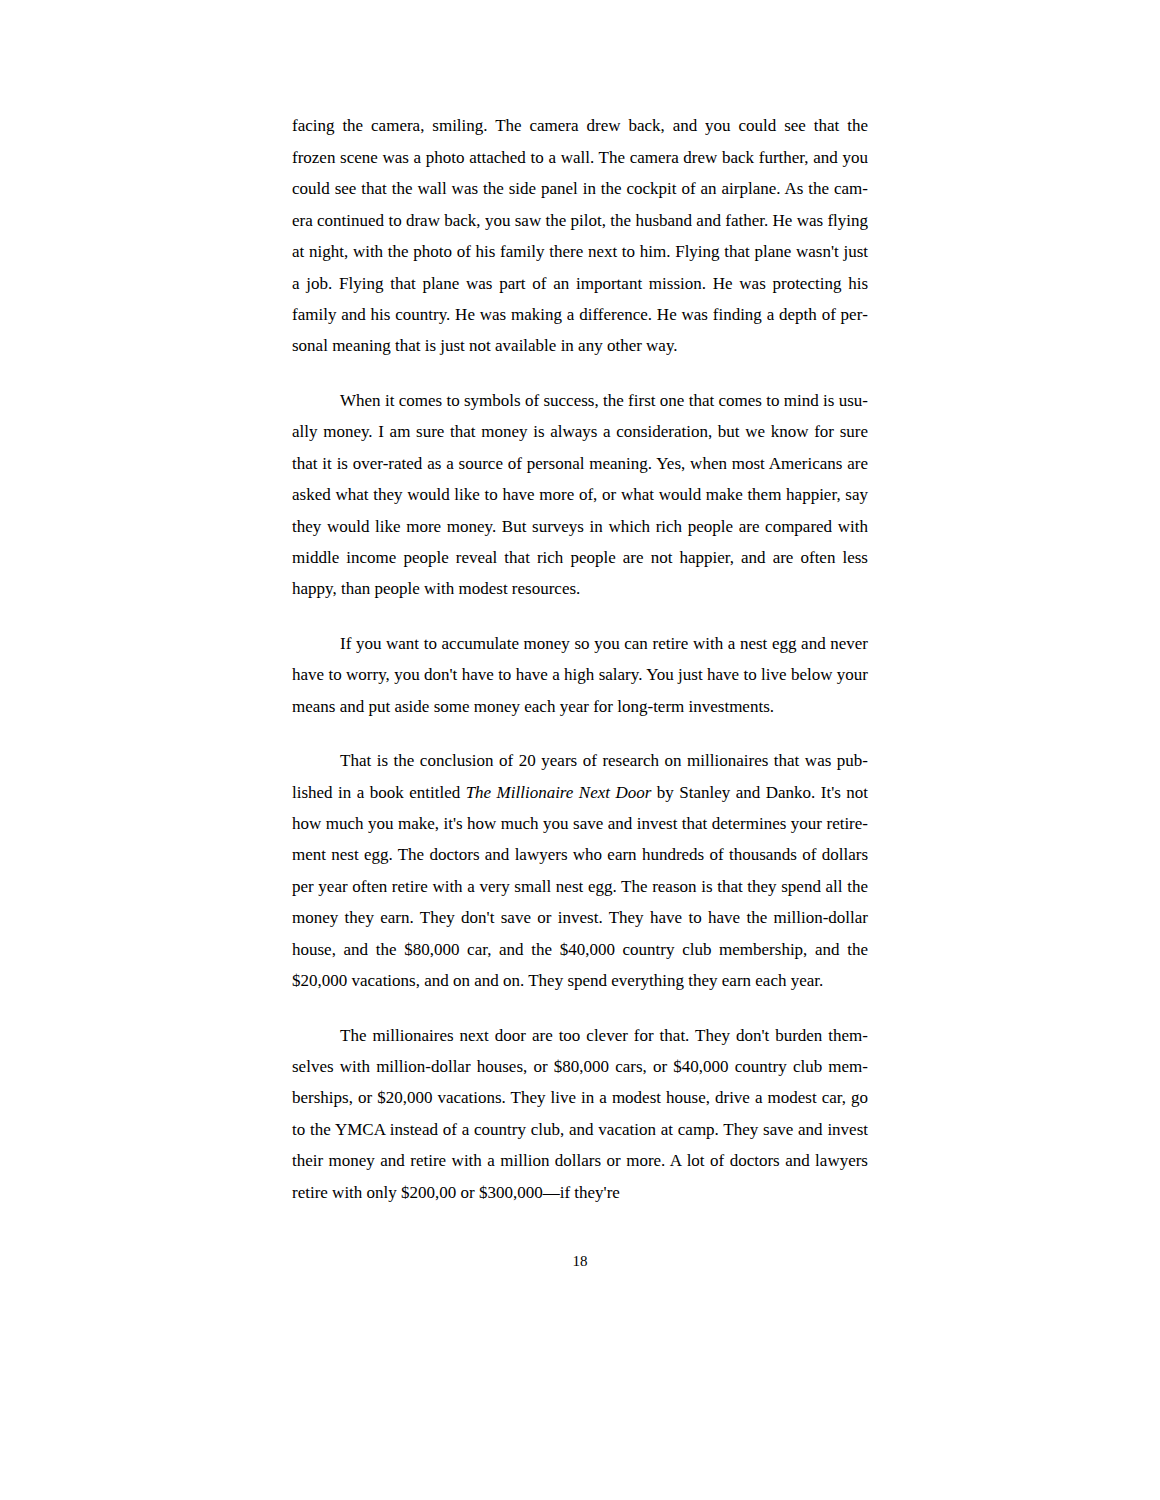facing the camera, smiling. The camera drew back, and you could see that the frozen scene was a photo attached to a wall. The camera drew back further, and you could see that the wall was the side panel in the cockpit of an airplane. As the camera continued to draw back, you saw the pilot, the husband and father. He was flying at night, with the photo of his family there next to him. Flying that plane wasn't just a job. Flying that plane was part of an important mission. He was protecting his family and his country. He was making a difference. He was finding a depth of personal meaning that is just not available in any other way.
When it comes to symbols of success, the first one that comes to mind is usually money. I am sure that money is always a consideration, but we know for sure that it is over-rated as a source of personal meaning. Yes, when most Americans are asked what they would like to have more of, or what would make them happier, say they would like more money. But surveys in which rich people are compared with middle income people reveal that rich people are not happier, and are often less happy, than people with modest resources.
If you want to accumulate money so you can retire with a nest egg and never have to worry, you don't have to have a high salary. You just have to live below your means and put aside some money each year for long-term investments.
That is the conclusion of 20 years of research on millionaires that was published in a book entitled The Millionaire Next Door by Stanley and Danko. It's not how much you make, it's how much you save and invest that determines your retirement nest egg. The doctors and lawyers who earn hundreds of thousands of dollars per year often retire with a very small nest egg. The reason is that they spend all the money they earn. They don't save or invest. They have to have the million-dollar house, and the $80,000 car, and the $40,000 country club membership, and the $20,000 vacations, and on and on. They spend everything they earn each year.
The millionaires next door are too clever for that. They don't burden themselves with million-dollar houses, or $80,000 cars, or $40,000 country club memberships, or $20,000 vacations. They live in a modest house, drive a modest car, go to the YMCA instead of a country club, and vacation at camp. They save and invest their money and retire with a million dollars or more. A lot of doctors and lawyers retire with only $200,00 or $300,000—if they're
18